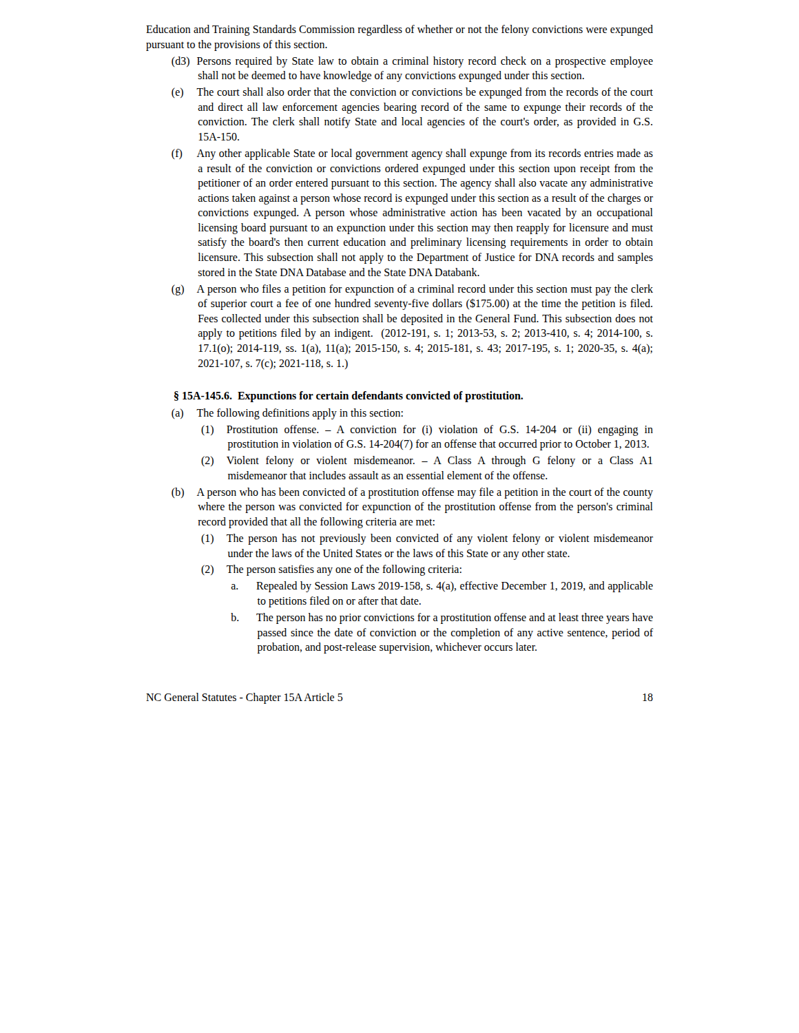Education and Training Standards Commission regardless of whether or not the felony convictions were expunged pursuant to the provisions of this section.
(d3) Persons required by State law to obtain a criminal history record check on a prospective employee shall not be deemed to have knowledge of any convictions expunged under this section.
(e) The court shall also order that the conviction or convictions be expunged from the records of the court and direct all law enforcement agencies bearing record of the same to expunge their records of the conviction. The clerk shall notify State and local agencies of the court's order, as provided in G.S. 15A-150.
(f) Any other applicable State or local government agency shall expunge from its records entries made as a result of the conviction or convictions ordered expunged under this section upon receipt from the petitioner of an order entered pursuant to this section. The agency shall also vacate any administrative actions taken against a person whose record is expunged under this section as a result of the charges or convictions expunged. A person whose administrative action has been vacated by an occupational licensing board pursuant to an expunction under this section may then reapply for licensure and must satisfy the board's then current education and preliminary licensing requirements in order to obtain licensure. This subsection shall not apply to the Department of Justice for DNA records and samples stored in the State DNA Database and the State DNA Databank.
(g) A person who files a petition for expunction of a criminal record under this section must pay the clerk of superior court a fee of one hundred seventy-five dollars ($175.00) at the time the petition is filed. Fees collected under this subsection shall be deposited in the General Fund. This subsection does not apply to petitions filed by an indigent. (2012-191, s. 1; 2013-53, s. 2; 2013-410, s. 4; 2014-100, s. 17.1(o); 2014-119, ss. 1(a), 11(a); 2015-150, s. 4; 2015-181, s. 43; 2017-195, s. 1; 2020-35, s. 4(a); 2021-107, s. 7(c); 2021-118, s. 1.)
§ 15A-145.6. Expunctions for certain defendants convicted of prostitution.
(a) The following definitions apply in this section:
(1) Prostitution offense. – A conviction for (i) violation of G.S. 14-204 or (ii) engaging in prostitution in violation of G.S. 14-204(7) for an offense that occurred prior to October 1, 2013.
(2) Violent felony or violent misdemeanor. – A Class A through G felony or a Class A1 misdemeanor that includes assault as an essential element of the offense.
(b) A person who has been convicted of a prostitution offense may file a petition in the court of the county where the person was convicted for expunction of the prostitution offense from the person's criminal record provided that all the following criteria are met:
(1) The person has not previously been convicted of any violent felony or violent misdemeanor under the laws of the United States or the laws of this State or any other state.
(2) The person satisfies any one of the following criteria:
a. Repealed by Session Laws 2019-158, s. 4(a), effective December 1, 2019, and applicable to petitions filed on or after that date.
b. The person has no prior convictions for a prostitution offense and at least three years have passed since the date of conviction or the completion of any active sentence, period of probation, and post-release supervision, whichever occurs later.
NC General Statutes - Chapter 15A Article 5 18